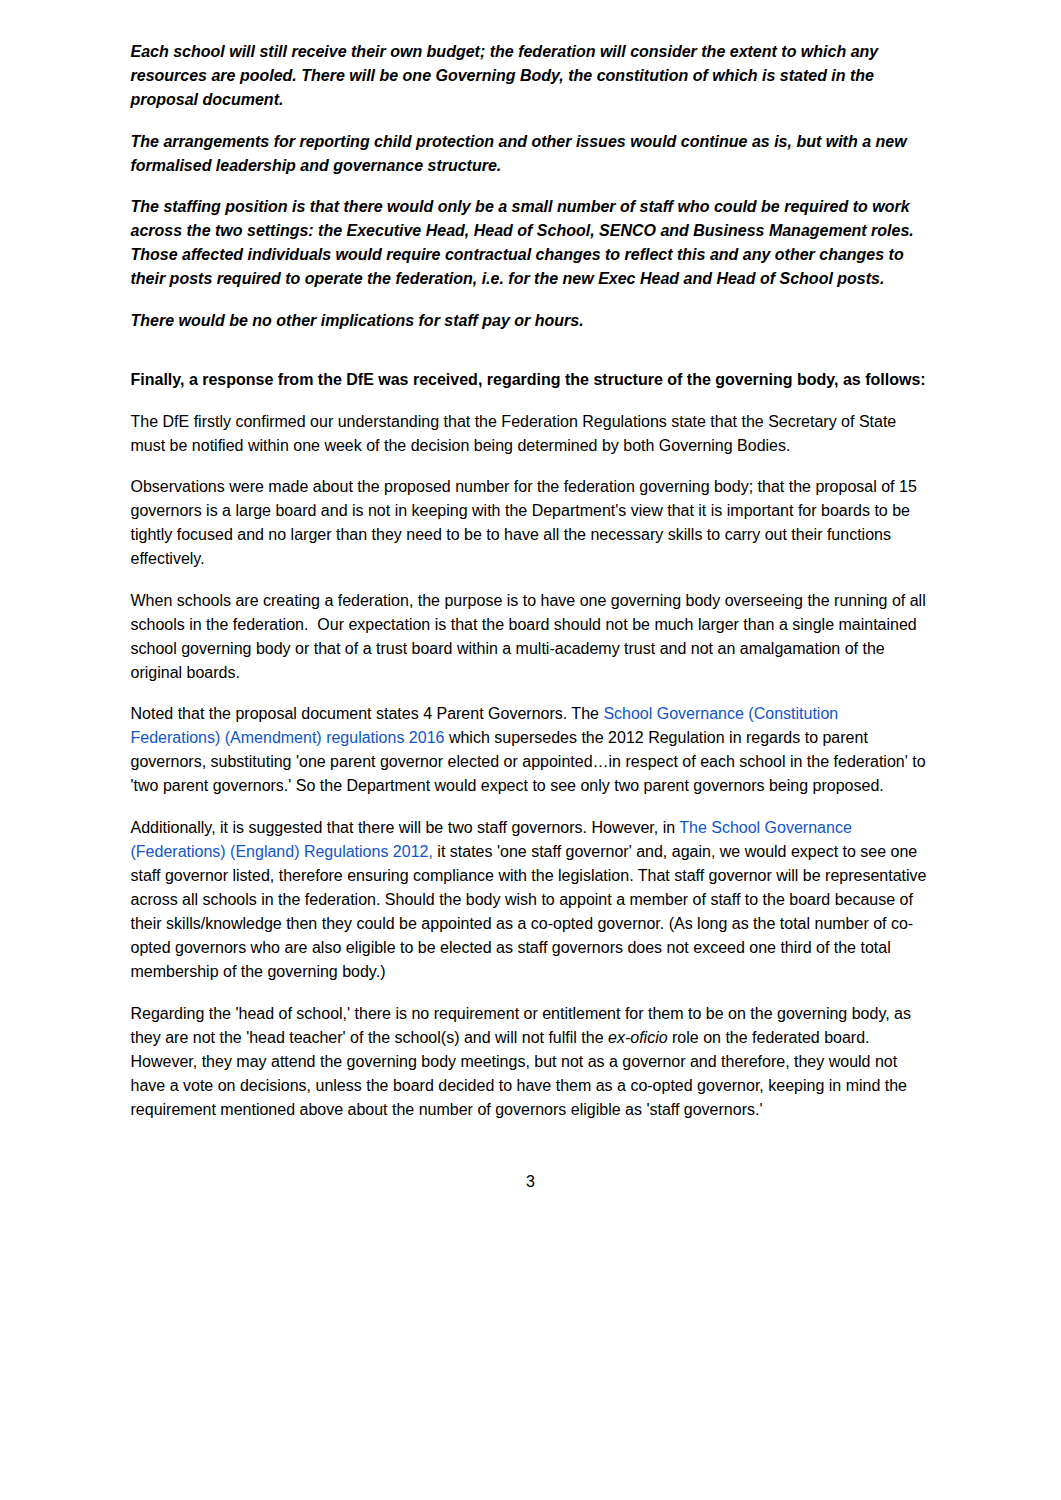Each school will still receive their own budget; the federation will consider the extent to which any resources are pooled. There will be one Governing Body, the constitution of which is stated in the proposal document.
The arrangements for reporting child protection and other issues would continue as is, but with a new formalised leadership and governance structure.
The staffing position is that there would only be a small number of staff who could be required to work across the two settings: the Executive Head, Head of School, SENCO and Business Management roles. Those affected individuals would require contractual changes to reflect this and any other changes to their posts required to operate the federation, i.e. for the new Exec Head and Head of School posts.
There would be no other implications for staff pay or hours.
Finally, a response from the DfE was received, regarding the structure of the governing body, as follows:
The DfE firstly confirmed our understanding that the Federation Regulations state that the Secretary of State must be notified within one week of the decision being determined by both Governing Bodies.
Observations were made about the proposed number for the federation governing body; that the proposal of 15 governors is a large board and is not in keeping with the Department's view that it is important for boards to be tightly focused and no larger than they need to be to have all the necessary skills to carry out their functions effectively.
When schools are creating a federation, the purpose is to have one governing body overseeing the running of all schools in the federation. Our expectation is that the board should not be much larger than a single maintained school governing body or that of a trust board within a multi-academy trust and not an amalgamation of the original boards.
Noted that the proposal document states 4 Parent Governors. The School Governance (Constitution Federations) (Amendment) regulations 2016 which supersedes the 2012 Regulation in regards to parent governors, substituting 'one parent governor elected or appointed…in respect of each school in the federation' to 'two parent governors.' So the Department would expect to see only two parent governors being proposed.
Additionally, it is suggested that there will be two staff governors. However, in The School Governance (Federations) (England) Regulations 2012, it states 'one staff governor' and, again, we would expect to see one staff governor listed, therefore ensuring compliance with the legislation. That staff governor will be representative across all schools in the federation. Should the body wish to appoint a member of staff to the board because of their skills/knowledge then they could be appointed as a co-opted governor. (As long as the total number of co-opted governors who are also eligible to be elected as staff governors does not exceed one third of the total membership of the governing body.)
Regarding the 'head of school,' there is no requirement or entitlement for them to be on the governing body, as they are not the 'head teacher' of the school(s) and will not fulfil the ex-oficio role on the federated board. However, they may attend the governing body meetings, but not as a governor and therefore, they would not have a vote on decisions, unless the board decided to have them as a co-opted governor, keeping in mind the requirement mentioned above about the number of governors eligible as 'staff governors.'
3